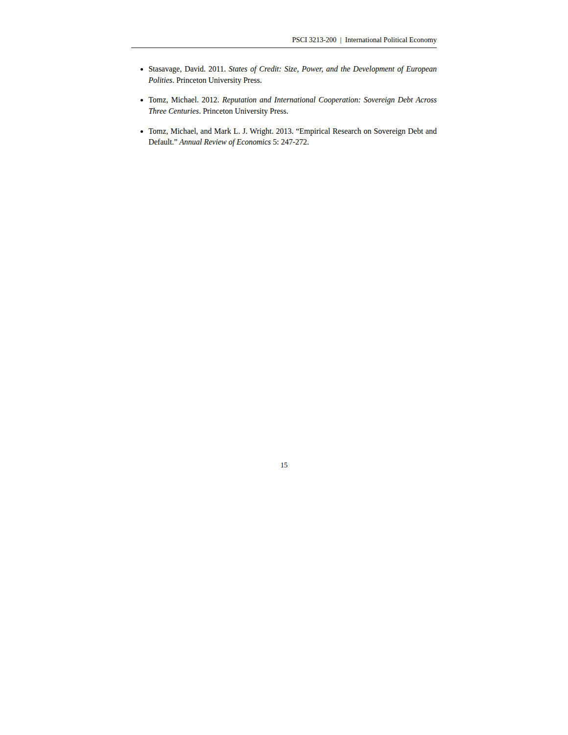PSCI 3213-200 | International Political Economy
Stasavage, David. 2011. States of Credit: Size, Power, and the Development of European Polities. Princeton University Press.
Tomz, Michael. 2012. Reputation and International Cooperation: Sovereign Debt Across Three Centuries. Princeton University Press.
Tomz, Michael, and Mark L. J. Wright. 2013. “Empirical Research on Sovereign Debt and Default.” Annual Review of Economics 5: 247-272.
15